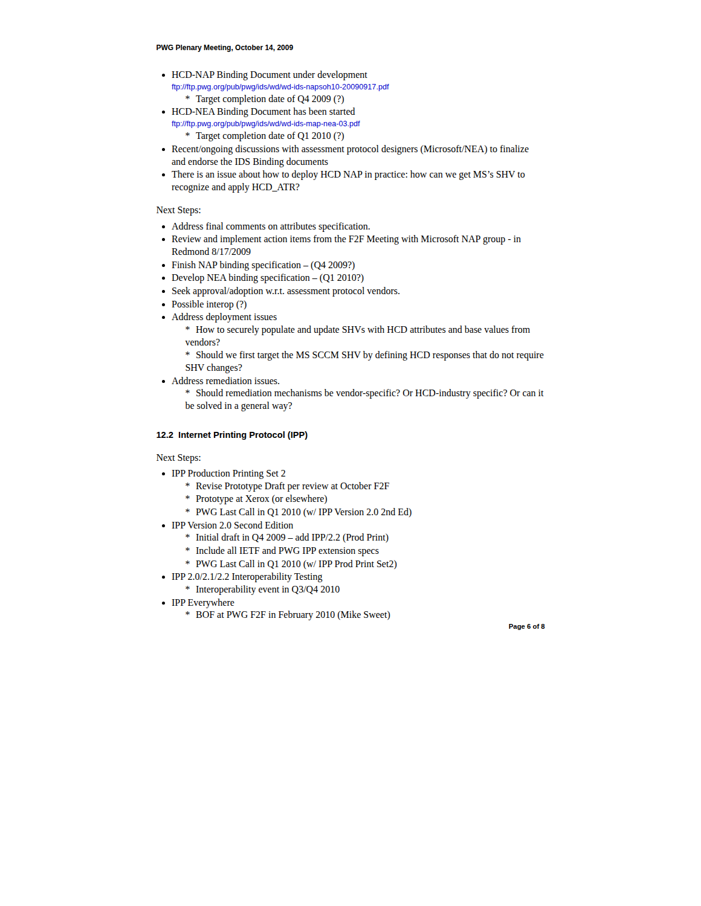PWG Plenary Meeting, October 14, 2009
HCD-NAP Binding Document under development ftp://ftp.pwg.org/pub/pwg/ids/wd/wd-ids-napsoh10-20090917.pdf
*Target completion date of Q4 2009 (?)
HCD-NEA Binding Document has been started ftp://ftp.pwg.org/pub/pwg/ids/wd/wd-ids-map-nea-03.pdf
*Target completion date of Q1 2010 (?)
Recent/ongoing discussions with assessment protocol designers (Microsoft/NEA) to finalize and endorse the IDS Binding documents
There is an issue about how to deploy HCD NAP in practice: how can we get MS’s SHV to recognize and apply HCD_ATR?
Next Steps:
Address final comments on attributes specification.
Review and implement action items from the F2F Meeting with Microsoft NAP group - in Redmond 8/17/2009
Finish NAP binding specification – (Q4 2009?)
Develop NEA binding specification – (Q1 2010?)
Seek approval/adoption w.r.t. assessment protocol vendors.
Possible interop (?)
Address deployment issues
*How to securely populate and update SHVs with HCD attributes and base values from vendors?
*Should we first target the MS SCCM SHV by defining HCD responses that do not require SHV changes?
Address remediation issues.
*Should remediation mechanisms be vendor-specific? Or HCD-industry specific? Or can it be solved in a general way?
12.2 Internet Printing Protocol (IPP)
Next Steps:
IPP Production Printing Set 2
*Revise Prototype Draft per review at October F2F
*Prototype at Xerox (or elsewhere)
*PWG Last Call in Q1 2010 (w/ IPP Version 2.0 2nd Ed)
IPP Version 2.0 Second Edition
*Initial draft in Q4 2009 – add IPP/2.2 (Prod Print)
*Include all IETF and PWG IPP extension specs
*PWG Last Call in Q1 2010 (w/ IPP Prod Print Set2)
IPP 2.0/2.1/2.2 Interoperability Testing
*Interoperability event in Q3/Q4 2010
IPP Everywhere
*BOF at PWG F2F in February 2010 (Mike Sweet)
Page 6 of 8